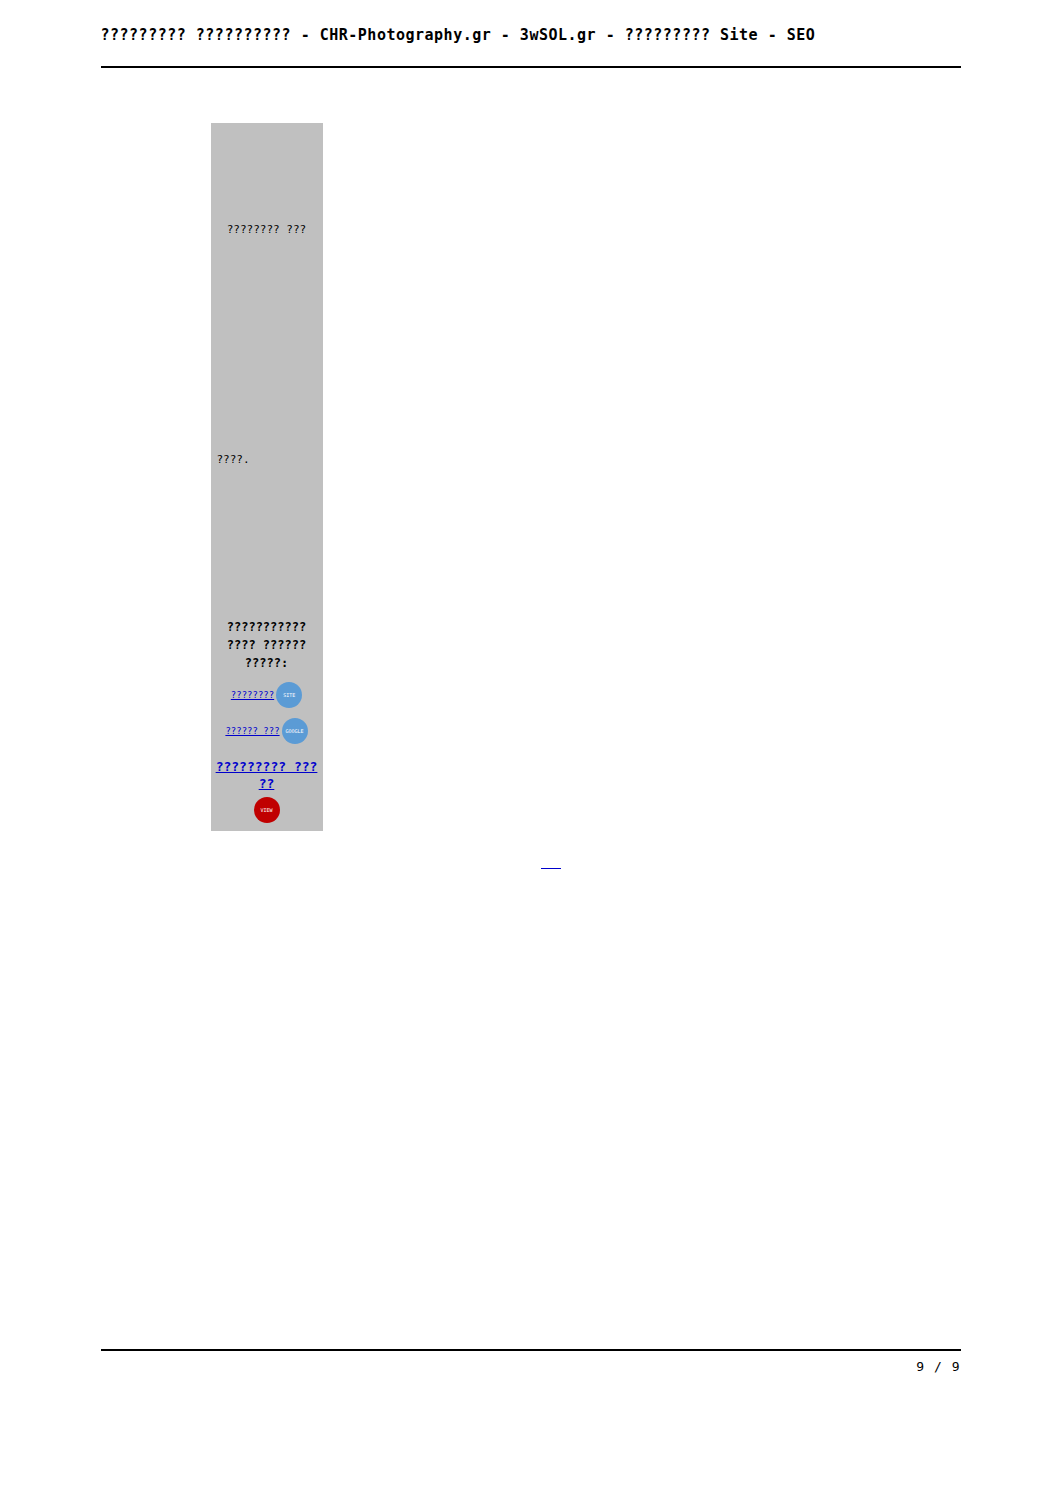????????? ?????????? - CHR-Photography.gr - 3wSOL.gr - ????????? Site - SEO
???????? ???
????.
??????????? ???? ?????? ?????:
???????? SITE
?????? ??? GOOGLE
????????? ??? ??
VIEW SITE
9 / 9